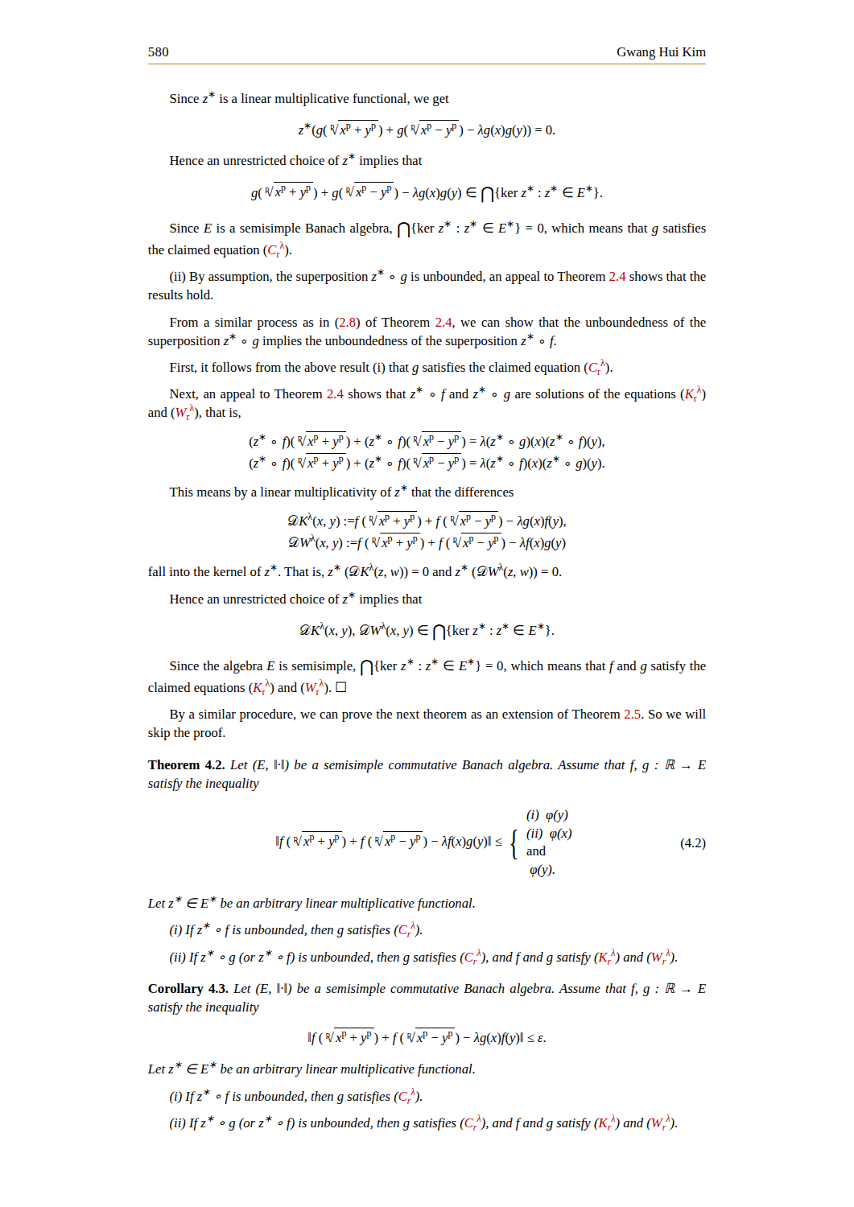580 Gwang Hui Kim
Since z∗ is a linear multiplicative functional, we get
z∗(g(p√xp + yp) + g(p√xp − yp) − λg(x)g(y)) = 0.
Hence an unrestricted choice of z∗ implies that
g(p√xp + yp) + g(p√xp − yp) − λg(x)g(y) ∈ ⋂{ker z∗ : z∗ ∈ E∗}.
Since E is a semisimple Banach algebra, ⋂{ker z∗ : z∗ ∈ E∗} = 0, which means that g satisfies the claimed equation (Crλ).
(ii) By assumption, the superposition z∗ ∘ g is unbounded, an appeal to Theorem 2.4 shows that the results hold.
From a similar process as in (2.8) of Theorem 2.4, we can show that the unboundedness of the superposition z∗ ∘ g implies the unboundedness of the superposition z∗ ∘ f.
First, it follows from the above result (i) that g satisfies the claimed equation (Crλ).
Next, an appeal to Theorem 2.4 shows that z∗ ∘ f and z∗ ∘ g are solutions of the equations (Krλ) and (Wrλ), that is,
(z∗ ∘ f)(p√xp + yp) + (z∗ ∘ f)(p√xp − yp) = λ(z∗ ∘ g)(x)(z∗ ∘ f)(y), (z∗ ∘ f)(p√xp + yp) + (z∗ ∘ f)(p√xp − yp) = λ(z∗ ∘ f)(x)(z∗ ∘ g)(y).
This means by a linear multiplicativity of z∗ that the differences
𝒟Kλ(x, y) :=f (p√xp + yp) + f (p√xp − yp) − λg(x)f(y), 𝒟Wλ(x, y) :=f (p√xp + yp) + f (p√xp − yp) − λf(x)g(y)
fall into the kernel of z∗. That is, z∗ (𝒟Kλ(z, w)) = 0 and z∗ (𝒟Wλ(z, w)) = 0.
Hence an unrestricted choice of z∗ implies that
𝒟Kλ(x, y), 𝒟Wλ(x, y) ∈ ⋂{ker z∗ : z∗ ∈ E∗}.
Since the algebra E is semisimple, ⋂{ker z∗ : z∗ ∈ E∗} = 0, which means that f and g satisfy the claimed equations (Krλ) and (Wrλ). ☐
By a similar procedure, we can prove the next theorem as an extension of Theorem 2.5. So we will skip the proof.
Theorem 4.2. Let (E, ‖·‖) be a semisimple commutative Banach algebra. Assume that f, g : ℝ → E satisfy the inequality
‖f (p√xp + yp) + f (p√xp − yp) − λf(x)g(y)‖ ≤ {(i) φ(y)(ii) φ(x) and φ(y). (4.2)
Let z∗ ∈ E∗ be an arbitrary linear multiplicative functional.
(i) If z∗ ∘ f is unbounded, then g satisfies (Crλ).
(ii) If z∗ ∘ g (or z∗ ∘ f) is unbounded, then g satisfies (Crλ), and f and g satisfy (Krλ) and (Wrλ).
Corollary 4.3. Let (E, ‖·‖) be a semisimple commutative Banach algebra. Assume that f, g : ℝ → E satisfy the inequality
‖f (p√xp + yp) + f (p√xp − yp) − λg(x)f(y)‖ ≤ ε.
Let z∗ ∈ E∗ be an arbitrary linear multiplicative functional.
(i) If z∗ ∘ f is unbounded, then g satisfies (Crλ).
(ii) If z∗ ∘ g (or z∗ ∘ f) is unbounded, then g satisfies (Crλ), and f and g satisfy (Krλ) and (Wrλ).